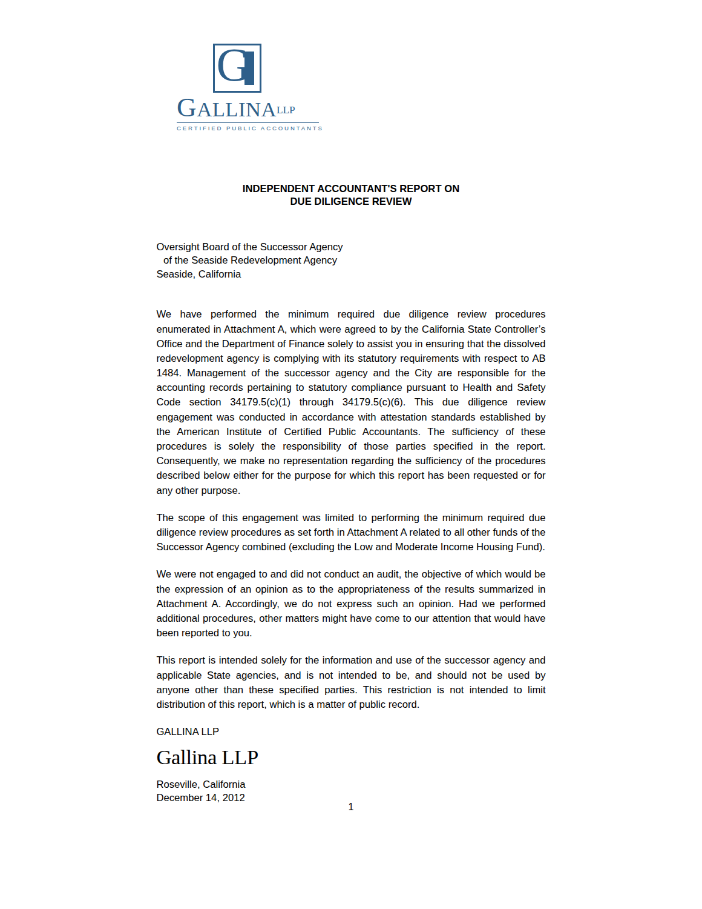GALLINA LLP
CERTIFIED PUBLIC ACCOUNTANTS
INDEPENDENT ACCOUNTANT'S REPORT ON
DUE DILIGENCE REVIEW
Oversight Board of the Successor Agency
of the Seaside Redevelopment Agency
Seaside, California
We have performed the minimum required due diligence review procedures enumerated in Attachment A, which were agreed to by the California State Controller’s Office and the Department of Finance solely to assist you in ensuring that the dissolved redevelopment agency is complying with its statutory requirements with respect to AB 1484. Management of the successor agency and the City are responsible for the accounting records pertaining to statutory compliance pursuant to Health and Safety Code section 34179.5(c)(1) through 34179.5(c)(6). This due diligence review engagement was conducted in accordance with attestation standards established by the American Institute of Certified Public Accountants. The sufficiency of these procedures is solely the responsibility of those parties specified in the report. Consequently, we make no representation regarding the sufficiency of the procedures described below either for the purpose for which this report has been requested or for any other purpose.
The scope of this engagement was limited to performing the minimum required due diligence review procedures as set forth in Attachment A related to all other funds of the Successor Agency combined (excluding the Low and Moderate Income Housing Fund).
We were not engaged to and did not conduct an audit, the objective of which would be the expression of an opinion as to the appropriateness of the results summarized in Attachment A. Accordingly, we do not express such an opinion. Had we performed additional procedures, other matters might have come to our attention that would have been reported to you.
This report is intended solely for the information and use of the successor agency and applicable State agencies, and is not intended to be, and should not be used by anyone other than these specified parties. This restriction is not intended to limit distribution of this report, which is a matter of public record.
GALLINA LLP
Gallina LLP
Roseville, California
December 14, 2012
1